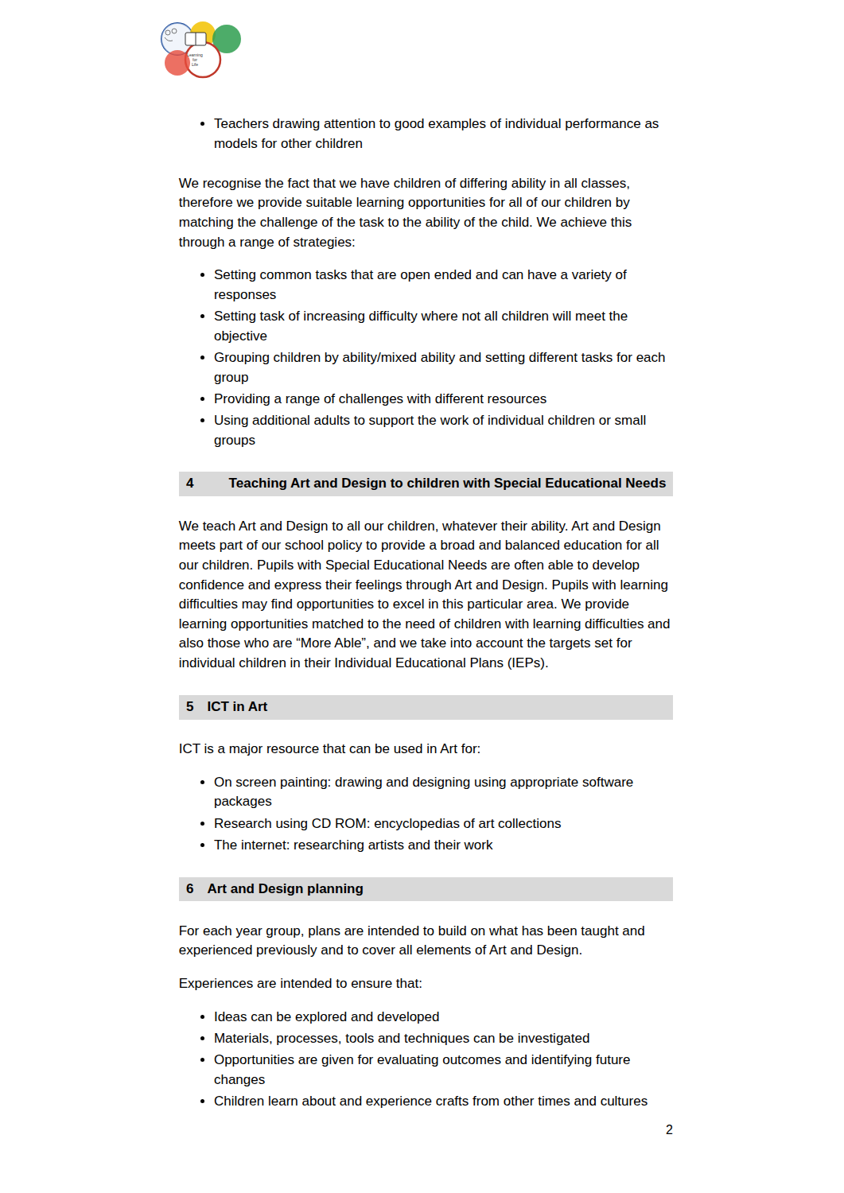Learning for Life
Teachers drawing attention to good examples of individual performance as models for other children
We recognise the fact that we have children of differing ability in all classes, therefore we provide suitable learning opportunities for all of our children by matching the challenge of the task to the ability of the child. We achieve this through a range of strategies:
Setting common tasks that are open ended and can have a variety of responses
Setting task of increasing difficulty where not all children will meet the objective
Grouping children by ability/mixed ability and setting different tasks for each group
Providing a range of challenges with different resources
Using additional adults to support the work of individual children or small groups
4 Teaching Art and Design to children with Special Educational Needs
We teach Art and Design to all our children, whatever their ability. Art and Design meets part of our school policy to provide a broad and balanced education for all our children. Pupils with Special Educational Needs are often able to develop confidence and express their feelings through Art and Design. Pupils with learning difficulties may find opportunities to excel in this particular area. We provide learning opportunities matched to the need of children with learning difficulties and also those who are “More Able”, and we take into account the targets set for individual children in their Individual Educational Plans (IEPs).
5 ICT in Art
ICT is a major resource that can be used in Art for:
On screen painting: drawing and designing using appropriate software packages
Research using CD ROM: encyclopedias of art collections
The internet: researching artists and their work
6 Art and Design planning
For each year group, plans are intended to build on what has been taught and experienced previously and to cover all elements of Art and Design.
Experiences are intended to ensure that:
Ideas can be explored and developed
Materials, processes, tools and techniques can be investigated
Opportunities are given for evaluating outcomes and identifying future changes
Children learn about and experience crafts from other times and cultures
2